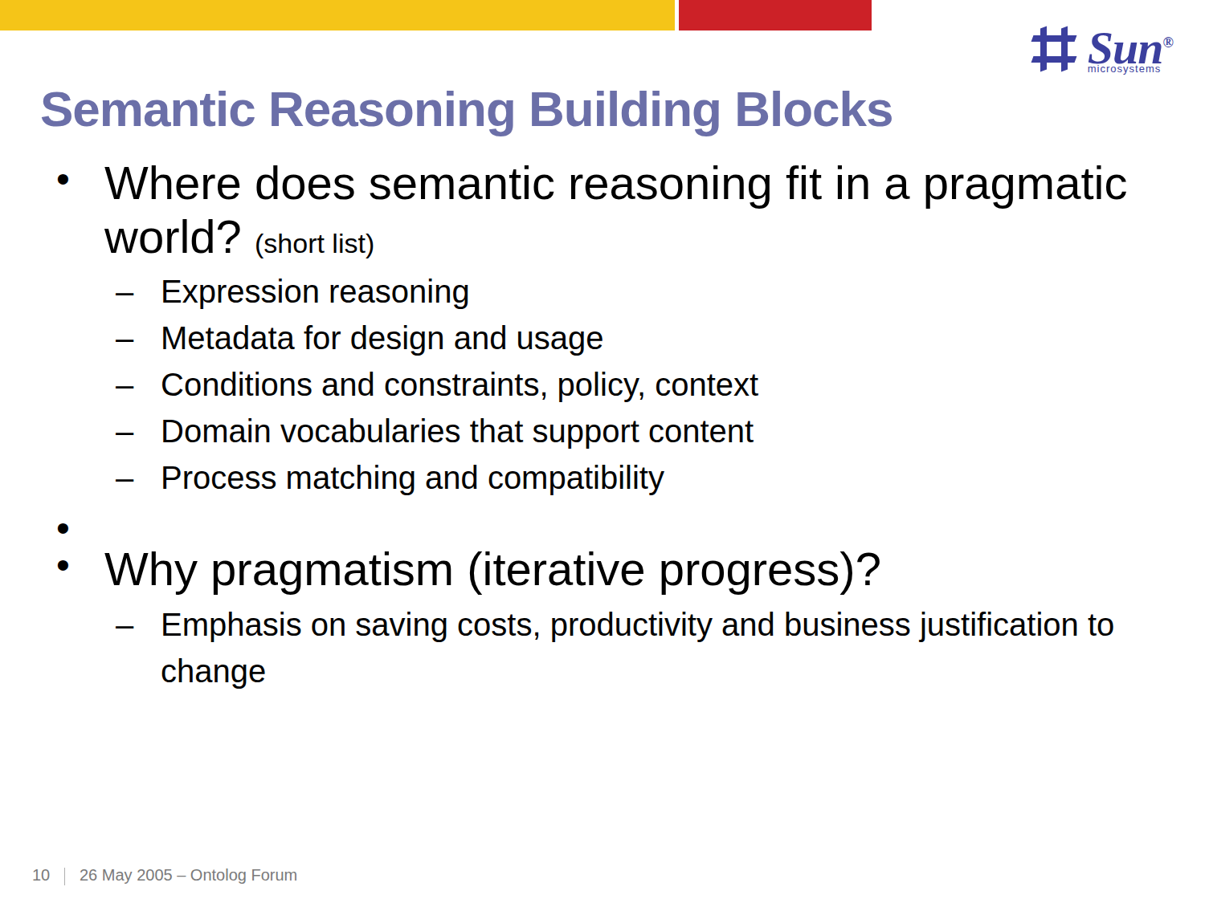Sun®
microsystems
Semantic Reasoning Building Blocks
Where does semantic reasoning fit in a pragmatic world? (short list)
Expression reasoning
Metadata for design and usage
Conditions and constraints, policy, context
Domain vocabularies that support content
Process matching and compatibility
Why pragmatism (iterative progress)?
Emphasis on saving costs, productivity and business justification to change
10 26 May 2005 – Ontolog Forum